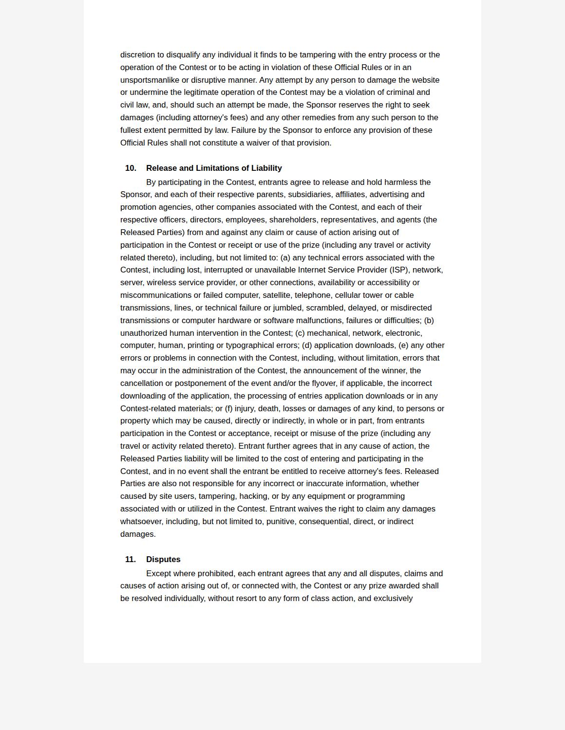discretion to disqualify any individual it finds to be tampering with the entry process or the operation of the Contest or to be acting in violation of these Official Rules or in an unsportsmanlike or disruptive manner. Any attempt by any person to damage the website or undermine the legitimate operation of the Contest may be a violation of criminal and civil law, and, should such an attempt be made, the Sponsor reserves the right to seek damages (including attorney's fees) and any other remedies from any such person to the fullest extent permitted by law. Failure by the Sponsor to enforce any provision of these Official Rules shall not constitute a waiver of that provision.
10. Release and Limitations of Liability
By participating in the Contest, entrants agree to release and hold harmless the Sponsor, and each of their respective parents, subsidiaries, affiliates, advertising and promotion agencies, other companies associated with the Contest, and each of their respective officers, directors, employees, shareholders, representatives, and agents (the Released Parties) from and against any claim or cause of action arising out of participation in the Contest or receipt or use of the prize (including any travel or activity related thereto), including, but not limited to: (a) any technical errors associated with the Contest, including lost, interrupted or unavailable Internet Service Provider (ISP), network, server, wireless service provider, or other connections, availability or accessibility or miscommunications or failed computer, satellite, telephone, cellular tower or cable transmissions, lines, or technical failure or jumbled, scrambled, delayed, or misdirected transmissions or computer hardware or software malfunctions, failures or difficulties; (b) unauthorized human intervention in the Contest; (c) mechanical, network, electronic, computer, human, printing or typographical errors; (d) application downloads, (e) any other errors or problems in connection with the Contest, including, without limitation, errors that may occur in the administration of the Contest, the announcement of the winner, the cancellation or postponement of the event and/or the flyover, if applicable, the incorrect downloading of the application, the processing of entries application downloads or in any Contest-related materials; or (f) injury, death, losses or damages of any kind, to persons or property which may be caused, directly or indirectly, in whole or in part, from entrants participation in the Contest or acceptance, receipt or misuse of the prize (including any travel or activity related thereto). Entrant further agrees that in any cause of action, the Released Parties liability will be limited to the cost of entering and participating in the Contest, and in no event shall the entrant be entitled to receive attorney's fees. Released Parties are also not responsible for any incorrect or inaccurate information, whether caused by site users, tampering, hacking, or by any equipment or programming associated with or utilized in the Contest. Entrant waives the right to claim any damages whatsoever, including, but not limited to, punitive, consequential, direct, or indirect damages.
11. Disputes
Except where prohibited, each entrant agrees that any and all disputes, claims and causes of action arising out of, or connected with, the Contest or any prize awarded shall be resolved individually, without resort to any form of class action, and exclusively